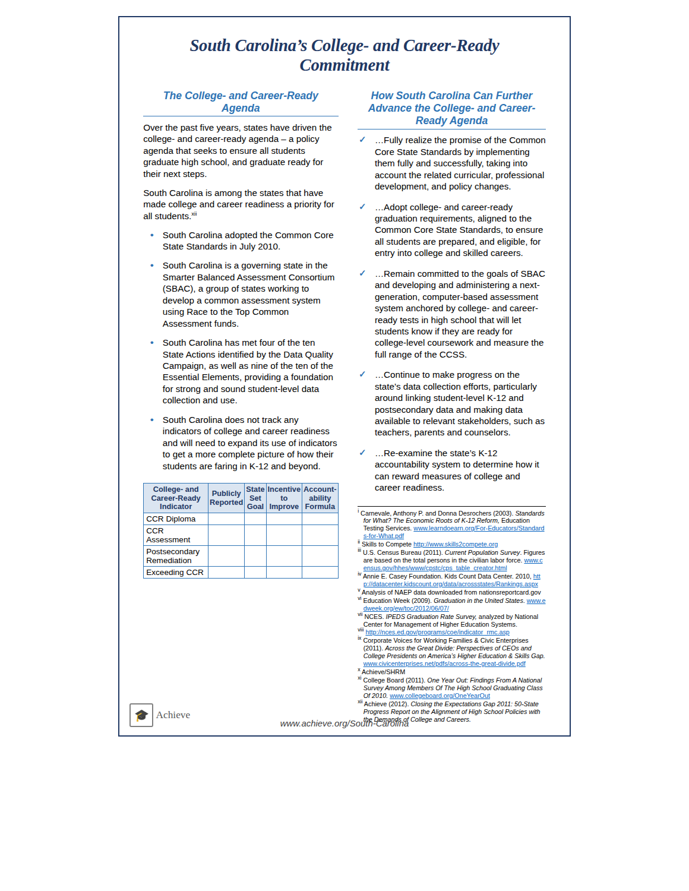South Carolina’s College- and Career-Ready Commitment
The College- and Career-Ready Agenda
Over the past five years, states have driven the college- and career-ready agenda – a policy agenda that seeks to ensure all students graduate high school, and graduate ready for their next steps.
South Carolina is among the states that have made college and career readiness a priority for all students.xii
South Carolina adopted the Common Core State Standards in July 2010.
South Carolina is a governing state in the Smarter Balanced Assessment Consortium (SBAC), a group of states working to develop a common assessment system using Race to the Top Common Assessment funds.
South Carolina has met four of the ten State Actions identified by the Data Quality Campaign, as well as nine of the ten of the Essential Elements, providing a foundation for strong and sound student-level data collection and use.
South Carolina does not track any indicators of college and career readiness and will need to expand its use of indicators to get a more complete picture of how their students are faring in K-12 and beyond.
| College- and Career-Ready Indicator | Publicly Reported | State Set Goal | Incentive to Improve | Account-ability Formula |
| --- | --- | --- | --- | --- |
| CCR Diploma | | | | |
| CCR Assessment | | | | |
| Postsecondary Remediation | | | | |
| Exceeding CCR | | | | |
How South Carolina Can Further Advance the College- and Career-Ready Agenda
…Fully realize the promise of the Common Core State Standards by implementing them fully and successfully, taking into account the related curricular, professional development, and policy changes.
…Adopt college- and career-ready graduation requirements, aligned to the Common Core State Standards, to ensure all students are prepared, and eligible, for entry into college and skilled careers.
…Remain committed to the goals of SBAC and developing and administering a next-generation, computer-based assessment system anchored by college- and career-ready tests in high school that will let students know if they are ready for college-level coursework and measure the full range of the CCSS.
…Continue to make progress on the state’s data collection efforts, particularly around linking student-level K-12 and postsecondary data and making data available to relevant stakeholders, such as teachers, parents and counselors.
…Re-examine the state’s K-12 accountability system to determine how it can reward measures of college and career readiness.
i Carnevale, Anthony P. and Donna Desrochers (2003). Standards for What? The Economic Roots of K-12 Reform, Education Testing Services. www.learndoearn.org/For-Educators/Standards-for-What.pdf
ii Skills to Compete http://www.skills2compete.org
iii U.S. Census Bureau (2011). Current Population Survey. Figures are based on the total persons in the civilian labor force. www.census.gov/hhes/www/cpstc/cps_table_creator.html
iv Annie E. Casey Foundation. Kids Count Data Center. 2010, http://datacenter.kidscount.org/data/acrossstates/Rankings.aspx
v Analysis of NAEP data downloaded from nationsreportcard.gov
vi Education Week (2009). Graduation in the United States. www.edweek.org/ew/toc/2012/06/07/
vii NCES. IPEDS Graduation Rate Survey, analyzed by National Center for Management of Higher Education Systems.
viii http://nces.ed.gov/programs/coe/indicator_rmc.asp
ix Corporate Voices for Working Families & Civic Enterprises (2011). Across the Great Divide: Perspectives of CEOs and College Presidents on America’s Higher Education & Skills Gap. www.civicenterprises.net/pdfs/across-the-great-divide.pdf
x Achieve/SHRM
xi College Board (2011). One Year Out: Findings From A National Survey Among Members Of The High School Graduating Class Of 2010. www.collegeboard.org/OneYearOut
xii Achieve (2012). Closing the Expectations Gap 2011: 50-State Progress Report on the Alignment of High School Policies with the Demands of College and Careers.
🎓
Achieve
www.achieve.org/South-Carolina